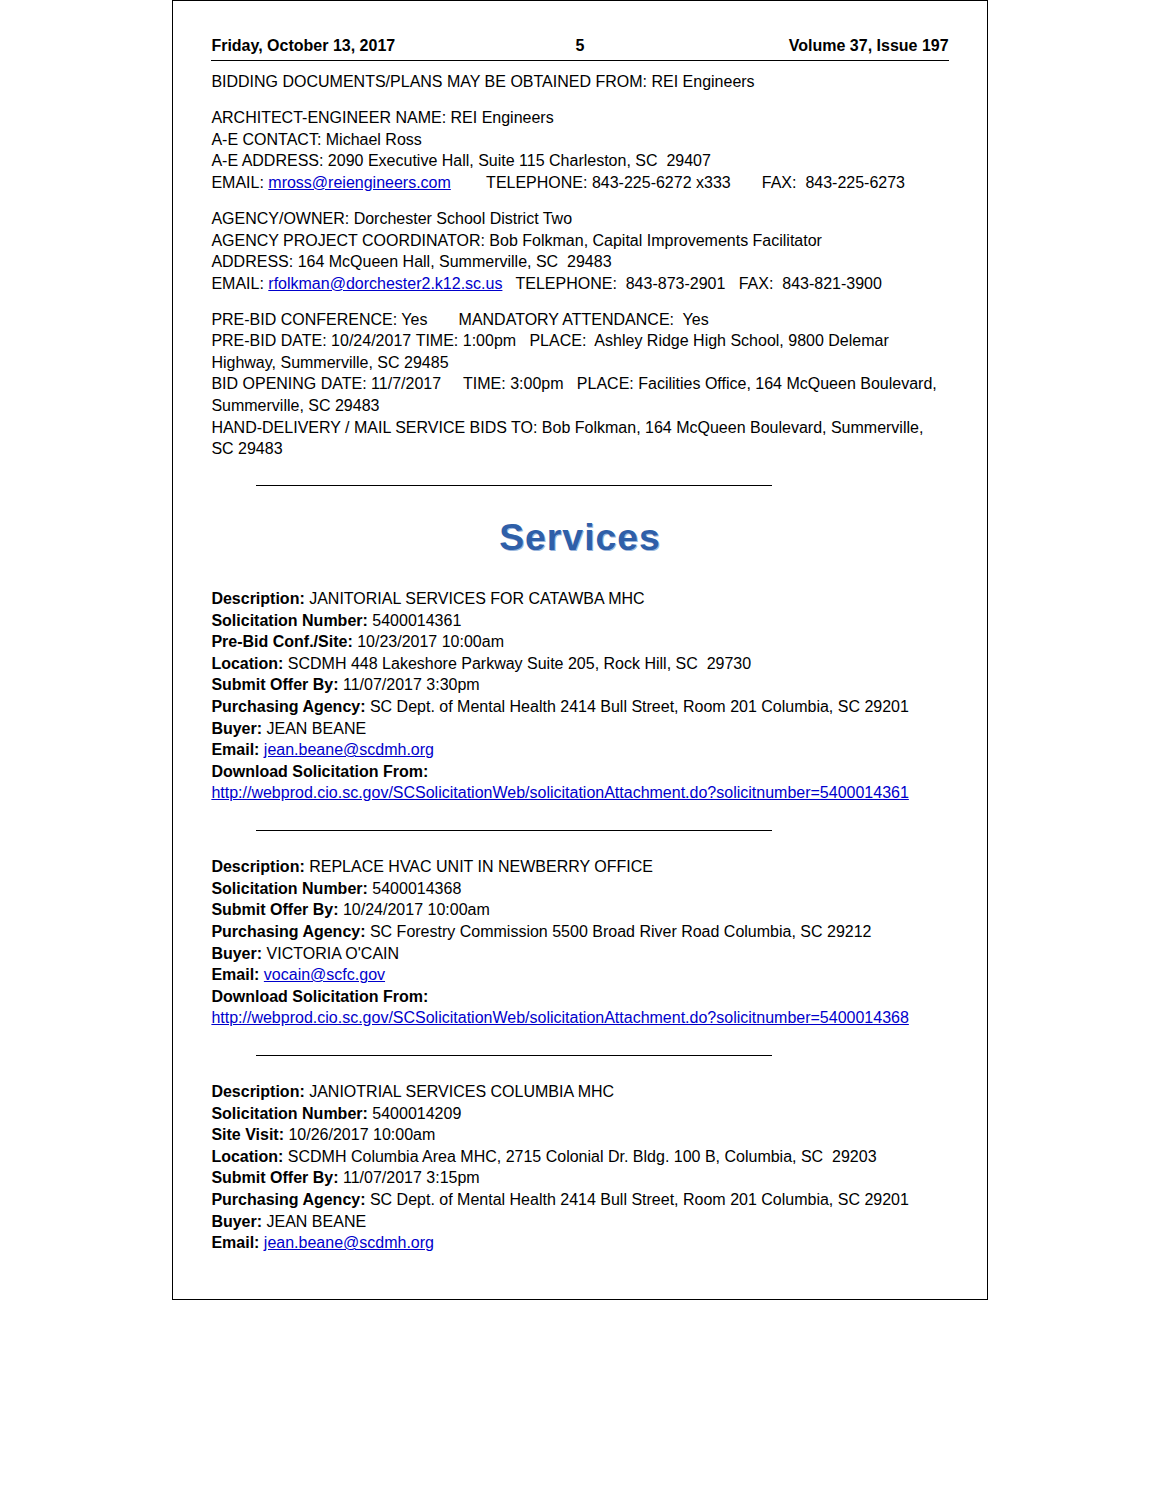Friday, October 13, 2017
5
Volume 37, Issue 197
BIDDING DOCUMENTS/PLANS MAY BE OBTAINED FROM: REI Engineers
ARCHITECT-ENGINEER NAME: REI Engineers
A-E CONTACT: Michael Ross
A-E ADDRESS: 2090 Executive Hall, Suite 115 Charleston, SC 29407
EMAIL: mross@reiengineers.com TELEPHONE: 843-225-6272 x333 FAX: 843-225-6273
AGENCY/OWNER: Dorchester School District Two
AGENCY PROJECT COORDINATOR: Bob Folkman, Capital Improvements Facilitator
ADDRESS: 164 McQueen Hall, Summerville, SC 29483
EMAIL: rfolkman@dorchester2.k12.sc.us TELEPHONE: 843-873-2901 FAX: 843-821-3900
PRE-BID CONFERENCE: Yes MANDATORY ATTENDANCE: Yes
PRE-BID DATE: 10/24/2017 TIME: 1:00pm PLACE: Ashley Ridge High School, 9800 Delemar Highway, Summerville, SC 29485
BID OPENING DATE: 11/7/2017 TIME: 3:00pm PLACE: Facilities Office, 164 McQueen Boulevard, Summerville, SC 29483
HAND-DELIVERY / MAIL SERVICE BIDS TO: Bob Folkman, 164 McQueen Boulevard, Summerville, SC 29483
Services
Description: JANITORIAL SERVICES FOR CATAWBA MHC
Solicitation Number: 5400014361
Pre-Bid Conf./Site: 10/23/2017 10:00am
Location: SCDMH 448 Lakeshore Parkway Suite 205, Rock Hill, SC 29730
Submit Offer By: 11/07/2017 3:30pm
Purchasing Agency: SC Dept. of Mental Health 2414 Bull Street, Room 201 Columbia, SC 29201
Buyer: JEAN BEANE
Email: jean.beane@scdmh.org
Download Solicitation From:
http://webprod.cio.sc.gov/SCSolicitationWeb/solicitationAttachment.do?solicitnumber=5400014361
Description: REPLACE HVAC UNIT IN NEWBERRY OFFICE
Solicitation Number: 5400014368
Submit Offer By: 10/24/2017 10:00am
Purchasing Agency: SC Forestry Commission 5500 Broad River Road Columbia, SC 29212
Buyer: VICTORIA O'CAIN
Email: vocain@scfc.gov
Download Solicitation From:
http://webprod.cio.sc.gov/SCSolicitationWeb/solicitationAttachment.do?solicitnumber=5400014368
Description: JANIOTRIAL SERVICES COLUMBIA MHC
Solicitation Number: 5400014209
Site Visit: 10/26/2017 10:00am
Location: SCDMH Columbia Area MHC, 2715 Colonial Dr. Bldg. 100 B, Columbia, SC 29203
Submit Offer By: 11/07/2017 3:15pm
Purchasing Agency: SC Dept. of Mental Health 2414 Bull Street, Room 201 Columbia, SC 29201
Buyer: JEAN BEANE
Email: jean.beane@scdmh.org